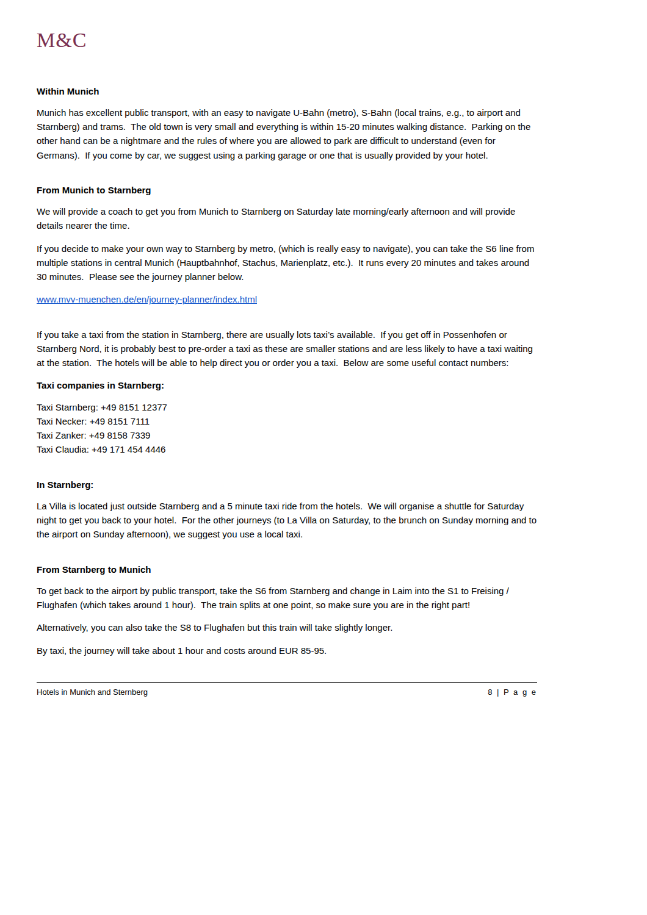M&C
Within Munich
Munich has excellent public transport, with an easy to navigate U-Bahn (metro), S-Bahn (local trains, e.g., to airport and Starnberg) and trams. The old town is very small and everything is within 15-20 minutes walking distance. Parking on the other hand can be a nightmare and the rules of where you are allowed to park are difficult to understand (even for Germans). If you come by car, we suggest using a parking garage or one that is usually provided by your hotel.
From Munich to Starnberg
We will provide a coach to get you from Munich to Starnberg on Saturday late morning/early afternoon and will provide details nearer the time.
If you decide to make your own way to Starnberg by metro, (which is really easy to navigate), you can take the S6 line from multiple stations in central Munich (Hauptbahnhof, Stachus, Marienplatz, etc.). It runs every 20 minutes and takes around 30 minutes. Please see the journey planner below.
www.mvv-muenchen.de/en/journey-planner/index.html
If you take a taxi from the station in Starnberg, there are usually lots taxi’s available. If you get off in Possenhofen or Starnberg Nord, it is probably best to pre-order a taxi as these are smaller stations and are less likely to have a taxi waiting at the station. The hotels will be able to help direct you or order you a taxi. Below are some useful contact numbers:
Taxi companies in Starnberg:
Taxi Starnberg: +49 8151 12377
Taxi Necker: +49 8151 7111
Taxi Zanker: +49 8158 7339
Taxi Claudia: +49 171 454 4446
In Starnberg:
La Villa is located just outside Starnberg and a 5 minute taxi ride from the hotels. We will organise a shuttle for Saturday night to get you back to your hotel. For the other journeys (to La Villa on Saturday, to the brunch on Sunday morning and to the airport on Sunday afternoon), we suggest you use a local taxi.
From Starnberg to Munich
To get back to the airport by public transport, take the S6 from Starnberg and change in Laim into the S1 to Freising / Flughafen (which takes around 1 hour). The train splits at one point, so make sure you are in the right part!
Alternatively, you can also take the S8 to Flughafen but this train will take slightly longer.
By taxi, the journey will take about 1 hour and costs around EUR 85-95.
Hotels in Munich and Sternberg 8 | P a g e